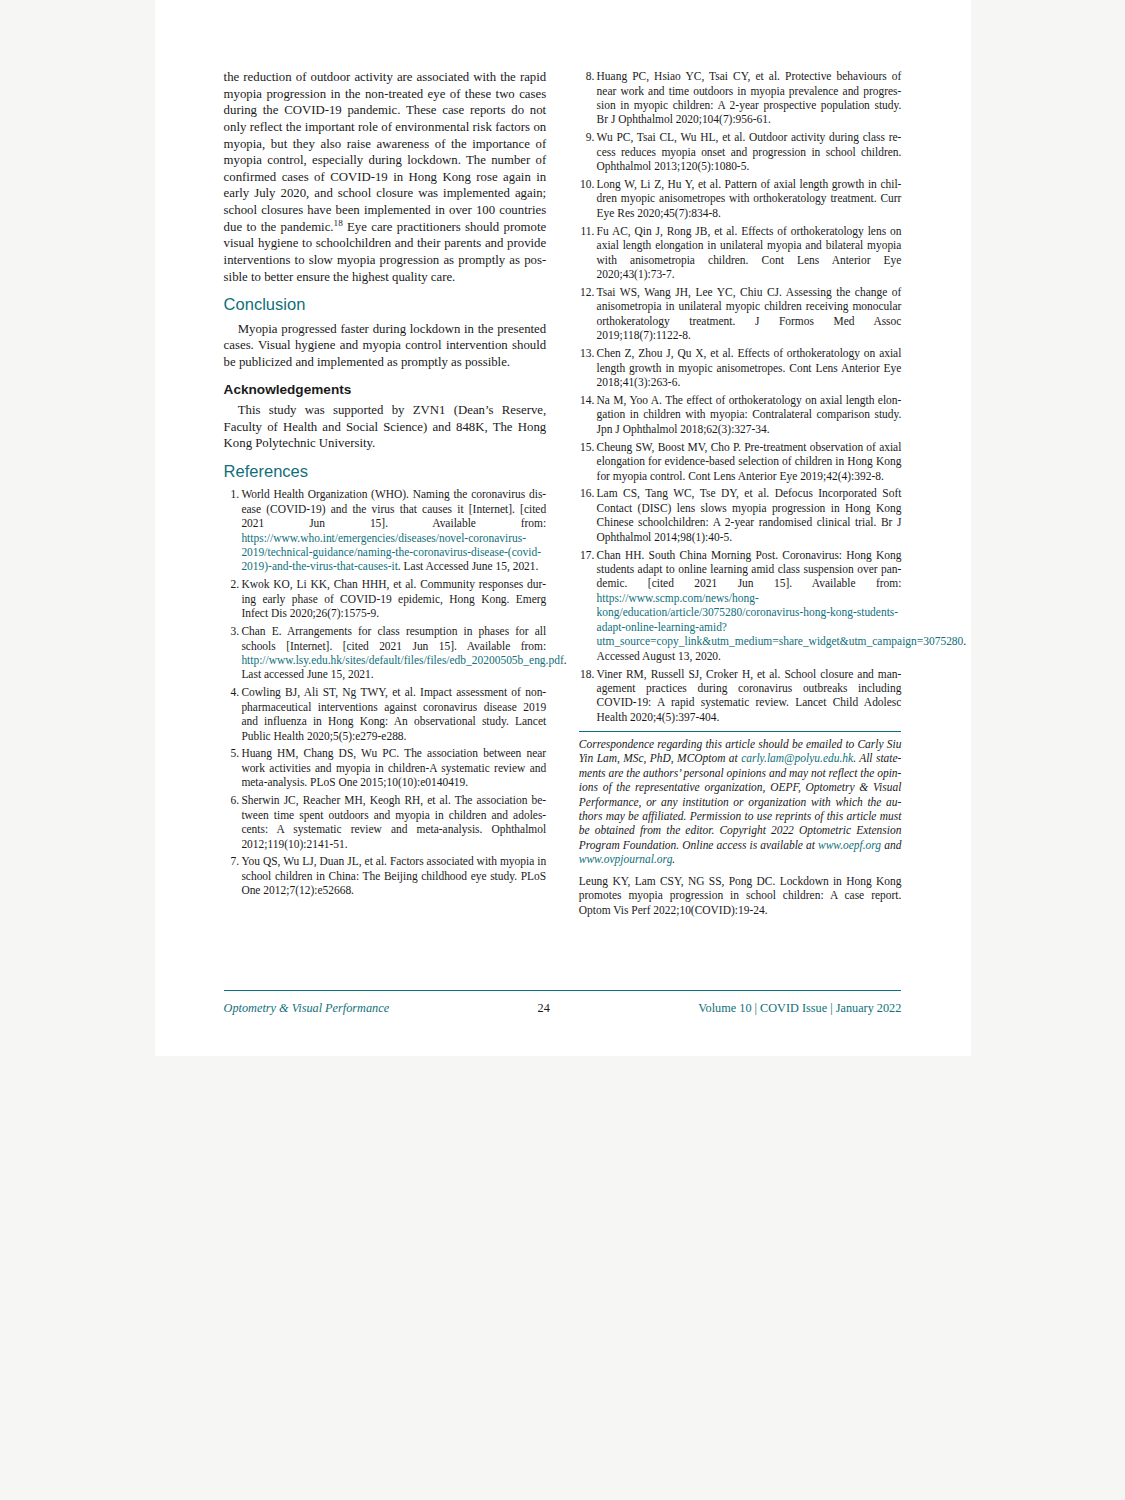the reduction of outdoor activity are associated with the rapid myopia progression in the non-treated eye of these two cases during the COVID-19 pandemic. These case reports do not only reflect the important role of environmental risk factors on myopia, but they also raise awareness of the importance of myopia control, especially during lockdown. The number of confirmed cases of COVID-19 in Hong Kong rose again in early July 2020, and school closure was implemented again; school closures have been implemented in over 100 countries due to the pandemic.18 Eye care practitioners should promote visual hygiene to schoolchildren and their parents and provide interventions to slow myopia progression as promptly as possible to better ensure the highest quality care.
Conclusion
Myopia progressed faster during lockdown in the presented cases. Visual hygiene and myopia control intervention should be publicized and implemented as promptly as possible.
Acknowledgements
This study was supported by ZVN1 (Dean’s Reserve, Faculty of Health and Social Science) and 848K, The Hong Kong Polytechnic University.
References
World Health Organization (WHO). Naming the coronavirus disease (COVID-19) and the virus that causes it [Internet]. [cited 2021 Jun 15]. Available from: https://www.who.int/emergencies/diseases/novel-coronavirus-2019/technical-guidance/naming-the-coronavirus-disease-(covid-2019)-and-the-virus-that-causes-it. Last Accessed June 15, 2021.
Kwok KO, Li KK, Chan HHH, et al. Community responses during early phase of COVID-19 epidemic, Hong Kong. Emerg Infect Dis 2020;26(7):1575-9.
Chan E. Arrangements for class resumption in phases for all schools [Internet]. [cited 2021 Jun 15]. Available from: http://www.lsy.edu.hk/sites/default/files/files/edb_20200505b_eng.pdf. Last accessed June 15, 2021.
Cowling BJ, Ali ST, Ng TWY, et al. Impact assessment of non-pharmaceutical interventions against coronavirus disease 2019 and influenza in Hong Kong: An observational study. Lancet Public Health 2020;5(5):e279-e288.
Huang HM, Chang DS, Wu PC. The association between near work activities and myopia in children-A systematic review and meta-analysis. PLoS One 2015;10(10):e0140419.
Sherwin JC, Reacher MH, Keogh RH, et al. The association between time spent outdoors and myopia in children and adolescents: A systematic review and meta-analysis. Ophthalmol 2012;119(10):2141-51.
You QS, Wu LJ, Duan JL, et al. Factors associated with myopia in school children in China: The Beijing childhood eye study. PLoS One 2012;7(12):e52668.
Huang PC, Hsiao YC, Tsai CY, et al. Protective behaviours of near work and time outdoors in myopia prevalence and progression in myopic children: A 2-year prospective population study. Br J Ophthalmol 2020;104(7):956-61.
Wu PC, Tsai CL, Wu HL, et al. Outdoor activity during class recess reduces myopia onset and progression in school children. Ophthalmol 2013;120(5):1080-5.
Long W, Li Z, Hu Y, et al. Pattern of axial length growth in children myopic anisometropes with orthokeratology treatment. Curr Eye Res 2020;45(7):834-8.
Fu AC, Qin J, Rong JB, et al. Effects of orthokeratology lens on axial length elongation in unilateral myopia and bilateral myopia with anisometropia children. Cont Lens Anterior Eye 2020;43(1):73-7.
Tsai WS, Wang JH, Lee YC, Chiu CJ. Assessing the change of anisometropia in unilateral myopic children receiving monocular orthokeratology treatment. J Formos Med Assoc 2019;118(7):1122-8.
Chen Z, Zhou J, Qu X, et al. Effects of orthokeratology on axial length growth in myopic anisometropes. Cont Lens Anterior Eye 2018;41(3):263-6.
Na M, Yoo A. The effect of orthokeratology on axial length elongation in children with myopia: Contralateral comparison study. Jpn J Ophthalmol 2018;62(3):327-34.
Cheung SW, Boost MV, Cho P. Pre-treatment observation of axial elongation for evidence-based selection of children in Hong Kong for myopia control. Cont Lens Anterior Eye 2019;42(4):392-8.
Lam CS, Tang WC, Tse DY, et al. Defocus Incorporated Soft Contact (DISC) lens slows myopia progression in Hong Kong Chinese schoolchildren: A 2-year randomised clinical trial. Br J Ophthalmol 2014;98(1):40-5.
Chan HH. South China Morning Post. Coronavirus: Hong Kong students adapt to online learning amid class suspension over pandemic. [cited 2021 Jun 15]. Available from: https://www.scmp.com/news/hong-kong/education/article/3075280/coronavirus-hong-kong-students-adapt-online-learning-amid?utm_source=copy_link&utm_medium=share_widget&utm_campaign=3075280. Accessed August 13, 2020.
Viner RM, Russell SJ, Croker H, et al. School closure and management practices during coronavirus outbreaks including COVID-19: A rapid systematic review. Lancet Child Adolesc Health 2020;4(5):397-404.
Correspondence regarding this article should be emailed to Carly Siu Yin Lam, MSc, PhD, MCOptom at carly.lam@polyu.edu.hk. All statements are the authors’ personal opinions and may not reflect the opinions of the representative organization, OEPF, Optometry & Visual Performance, or any institution or organization with which the authors may be affiliated. Permission to use reprints of this article must be obtained from the editor. Copyright 2022 Optometric Extension Program Foundation. Online access is available at www.oepf.org and www.ovpjournal.org.
Leung KY, Lam CSY, NG SS, Pong DC. Lockdown in Hong Kong promotes myopia progression in school children: A case report. Optom Vis Perf 2022;10(COVID):19-24.
Optometry & Visual Performance
24
Volume 10 | COVID Issue | January 2022